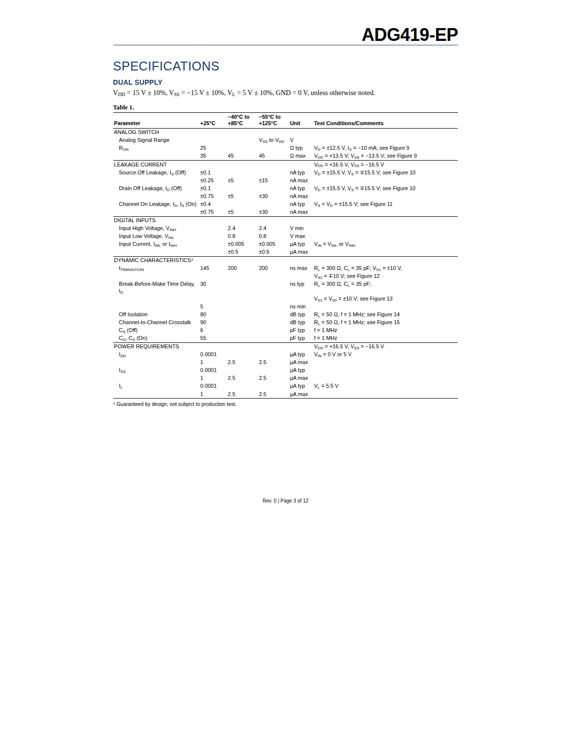ADG419-EP
SPECIFICATIONS
DUAL SUPPLY
VDD = 15 V ± 10%, VSS = −15 V ± 10%, VL = 5 V ± 10%, GND = 0 V, unless otherwise noted.
Table 1.
| | | −40°C to | −55°C to | | |
| --- | --- | --- | --- | --- | --- |
| Parameter | +25°C | +85°C | +125°C | Unit | Test Conditions/Comments |
| ANALOG SWITCH | | | | | |
| Analog Signal Range | | | V SS to V DD | V | |
| R ON | 25 | | | Ω typ | V D = ±12.5 V, I S = −10 mA; see Figure 9 |
| | 35 | 45 | 45 | Ω max | V DD = +13.5 V, V SS = −13.5 V; see Figure 9 |
| LEAKAGE CURRENT | | | | | V DD = +16.5 V, V SS = −16.5 V |
| Source Off Leakage, I S (Off) | ±0.1 | | | nA typ | V D = ±15.5 V, V S = ∓15.5 V; see Figure 10 |
| | ±0.25 | ±5 | ±15 | nA max | |
| Drain Off Leakage, I D (Off) | ±0.1 | | | nA typ | V D = ±15.5 V, V S = ∓15.5 V; see Figure 10 |
| | ±0.75 | ±5 | ±30 | nA max | |
| Channel On Leakage, I D , I S (On) | ±0.4 | | | nA typ | V S = V D = ±15.5 V; see Figure 11 |
| | ±0.75 | ±5 | ±30 | nA max | |
| DIGITAL INPUTS | | | | | |
| Input High Voltage, V INH | | 2.4 | 2.4 | V min | |
| Input Low Voltage, V INL | | 0.8 | 0.8 | V max | |
| Input Current, I INL or I INH | | ±0.005 | ±0.005 | µA typ | V IN = V INL or V INH |
| | | ±0.5 | ±0.5 | µA max | |
| DYNAMIC CHARACTERISTICS 1 | | | | | |
| t TRANSITION | 145 | 200 | 200 | ns max | R L = 300 Ω, C L = 35 pF; V S1 = ±10 V, |
| | | | | | V S2 = ∓10 V; see Figure 12 |
| Break-Before-Make Time Delay, t D | 30 | | | ns typ | R L = 300 Ω, C L = 35 pF; |
| | | | | | V S1 = V S2 = ±10 V; see Figure 13 |
| | 5 | | | ns min | |
| Off Isolation | 80 | | | dB typ | R L = 50 Ω, f = 1 MHz; see Figure 14 |
| Channel-to-Channel Crosstalk | 90 | | | dB typ | R L = 50 Ω, f = 1 MHz; see Figure 15 |
| C S (Off) | 6 | | | pF typ | f = 1 MHz |
| C D , C S (On) | 55 | | | pF typ | f = 1 MHz |
| POWER REQUIREMENTS | | | | | V DD = +16.5 V, V SS = −16.5 V |
| I DD | 0.0001 | | | µA typ | V IN = 0 V or 5 V |
| | 1 | 2.5 | 2.5 | µA max | |
| I SS | 0.0001 | | | µA typ | |
| | 1 | 2.5 | 2.5 | µA max | |
| I L | 0.0001 | | | µA typ | V L = 5.5 V |
| | 1 | 2.5 | 2.5 | µA max | |
1 Guaranteed by design; not subject to production test.
Rev. 0 | Page 3 of 12